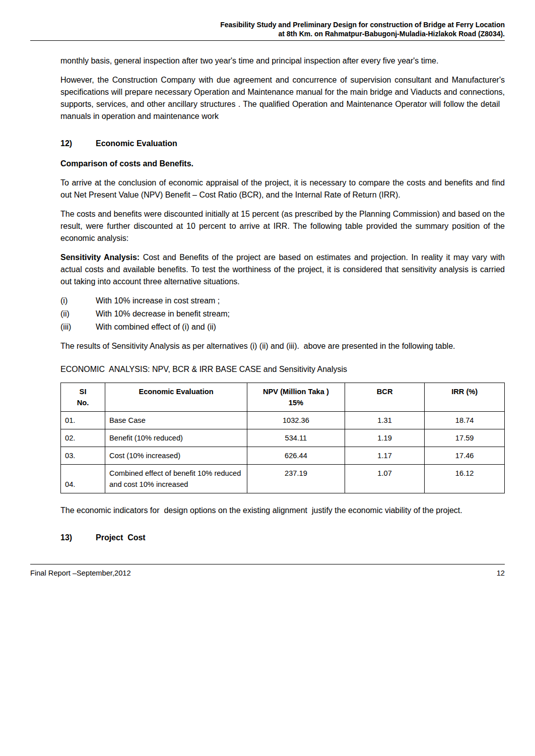Feasibility Study and Preliminary Design for construction of Bridge at Ferry Location
at 8th Km. on Rahmatpur-Babugonj-Muladia-Hizlakok Road (Z8034).
monthly basis, general inspection after two year's time and principal inspection after every five year's time.
However, the Construction Company with due agreement and concurrence of supervision consultant and Manufacturer's specifications will prepare necessary Operation and Maintenance manual for the main bridge and Viaducts and connections, supports, services, and other ancillary structures . The qualified Operation and Maintenance Operator will follow the detail manuals in operation and maintenance work
12) Economic Evaluation
Comparison of costs and Benefits.
To arrive at the conclusion of economic appraisal of the project, it is necessary to compare the costs and benefits and find out Net Present Value (NPV) Benefit – Cost Ratio (BCR), and the Internal Rate of Return (IRR).
The costs and benefits were discounted initially at 15 percent (as prescribed by the Planning Commission) and based on the result, were further discounted at 10 percent to arrive at IRR. The following table provided the summary position of the economic analysis:
Sensitivity Analysis: Cost and Benefits of the project are based on estimates and projection. In reality it may vary with actual costs and available benefits. To test the worthiness of the project, it is considered that sensitivity analysis is carried out taking into account three alternative situations.
(i) With 10% increase in cost stream ;
(ii) With 10% decrease in benefit stream;
(iii) With combined effect of (i) and (ii)
The results of Sensitivity Analysis as per alternatives (i) (ii) and (iii). above are presented in the following table.
ECONOMIC ANALYSIS: NPV, BCR & IRR BASE CASE and Sensitivity Analysis
| SI No. | Economic Evaluation | NPV (Million Taka ) 15% | BCR | IRR (%) |
| --- | --- | --- | --- | --- |
| 01. | Base Case | 1032.36 | 1.31 | 18.74 |
| 02. | Benefit (10% reduced) | 534.11 | 1.19 | 17.59 |
| 03. | Cost (10% increased) | 626.44 | 1.17 | 17.46 |
| 04. | Combined effect of benefit 10% reduced and cost 10% increased | 237.19 | 1.07 | 16.12 |
The economic indicators for design options on the existing alignment justify the economic viability of the project.
13) Project Cost
Final Report –September,2012 12